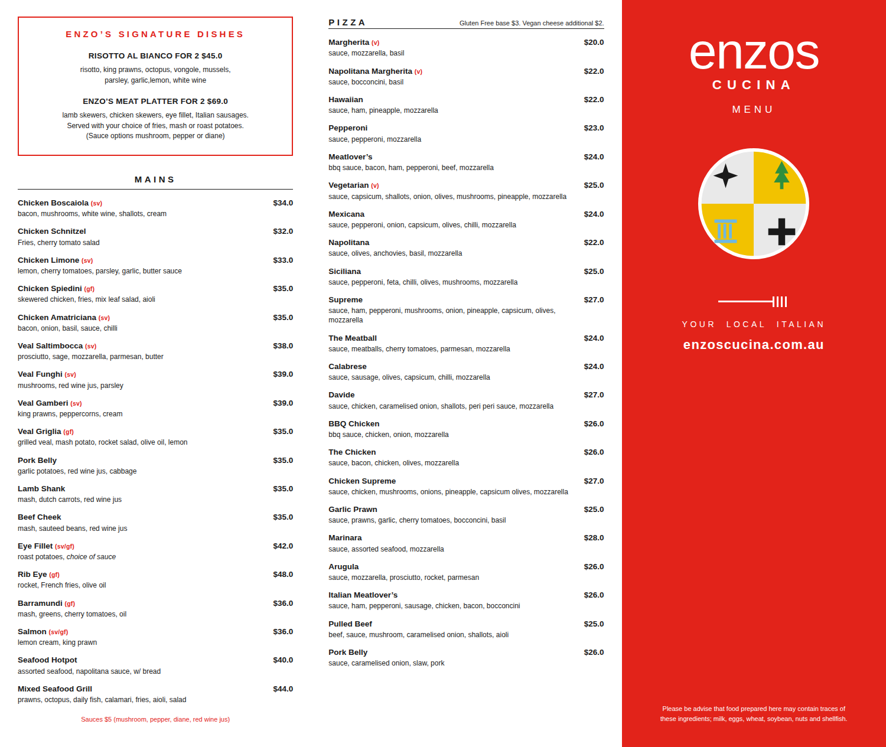Enzo’s Signature Dishes
RISOTTO AL BIANCO FOR 2 $45.0
risotto, king prawns, octopus, vongole, mussels,
parsley, garlic,lemon, white wine
ENZO’S MEAT PLATTER FOR 2 $69.0
lamb skewers, chicken skewers, eye fillet, Italian sausages. Served with your choice of fries, mash or roast potatoes. (Sauce options mushroom, pepper or diane)
Mains
Chicken Boscaiola (sv)$34.0
bacon, mushrooms, white wine, shallots, cream
Chicken Schnitzel$32.0
Fries, cherry tomato salad
Chicken Limone (sv)$33.0
lemon, cherry tomatoes, parsley, garlic, butter sauce
Chicken Spiedini (gf)$35.0
skewered chicken, fries, mix leaf salad, aioli
Chicken Amatriciana (sv)$35.0
bacon, onion, basil, sauce, chilli
Veal Saltimbocca (sv)$38.0
prosciutto, sage, mozzarella, parmesan, butter
Veal Funghi (sv)$39.0
mushrooms, red wine jus, parsley
Veal Gamberi (sv)$39.0
king prawns, peppercorns, cream
Veal Griglia (gf)$35.0
grilled veal, mash potato, rocket salad, olive oil, lemon
Pork Belly$35.0
garlic potatoes, red wine jus, cabbage
Lamb Shank$35.0
mash, dutch carrots, red wine jus
Beef Cheek$35.0
mash, sauteed beans, red wine jus
Eye Fillet (sv/gf)$42.0
roast potatoes, choice of sauce
Rib Eye (gf)$48.0
rocket, French fries, olive oil
Barramundi (gf)$36.0
mash, greens, cherry tomatoes, oil
Salmon (sv/gf)$36.0
lemon cream, king prawn
Seafood Hotpot$40.0
assorted seafood, napolitana sauce, w/ bread
Mixed Seafood Grill$44.0
prawns, octopus, daily fish, calamari, fries, aioli, salad
Sauces $5 (mushroom, pepper, diane, red wine jus)
Pizza
Gluten Free base $3. Vegan cheese additional $2.
Margherita (v)$20.0
sauce, mozzarella, basil
Napolitana Margherita (v)$22.0
sauce, bocconcini, basil
Hawaiian$22.0
sauce, ham, pineapple, mozzarella
Pepperoni$23.0
sauce, pepperoni, mozzarella
Meatlover’s$24.0
bbq sauce, bacon, ham, pepperoni, beef, mozzarella
Vegetarian (v)$25.0
sauce, capsicum, shallots, onion, olives, mushrooms, pineapple, mozzarella
Mexicana$24.0
sauce, pepperoni, onion, capsicum, olives, chilli, mozzarella
Napolitana$22.0
sauce, olives, anchovies, basil, mozzarella
Siciliana$25.0
sauce, pepperoni, feta, chilli, olives, mushrooms, mozzarella
Supreme$27.0
sauce, ham, pepperoni, mushrooms, onion, pineapple, capsicum, olives, mozzarella
The Meatball$24.0
sauce, meatballs, cherry tomatoes, parmesan, mozzarella
Calabrese$24.0
sauce, sausage, olives, capsicum, chilli, mozzarella
Davide$27.0
sauce, chicken, caramelised onion, shallots, peri peri sauce, mozzarella
BBQ Chicken$26.0
bbq sauce, chicken, onion, mozzarella
The Chicken$26.0
sauce, bacon, chicken, olives, mozzarella
Chicken Supreme$27.0
sauce, chicken, mushrooms, onions, pineapple, capsicum olives, mozzarella
Garlic Prawn$25.0
sauce, prawns, garlic, cherry tomatoes, bocconcini, basil
Marinara$28.0
sauce, assorted seafood, mozzarella
Arugula$26.0
sauce, mozzarella, prosciutto, rocket, parmesan
Italian Meatlover’s$26.0
sauce, ham, pepperoni, sausage, chicken, bacon, bocconcini
Pulled Beef$25.0
beef, sauce, mushroom, caramelised onion, shallots, aioli
Pork Belly$26.0
sauce, caramelised onion, slaw, pork
enzos
CUCINA
MENU
YOUR LOCAL ITALIAN
enzoscucina.com.au
Please be advise that food prepared here may contain traces of these ingredients; milk, eggs, wheat, soybean, nuts and shellfish.